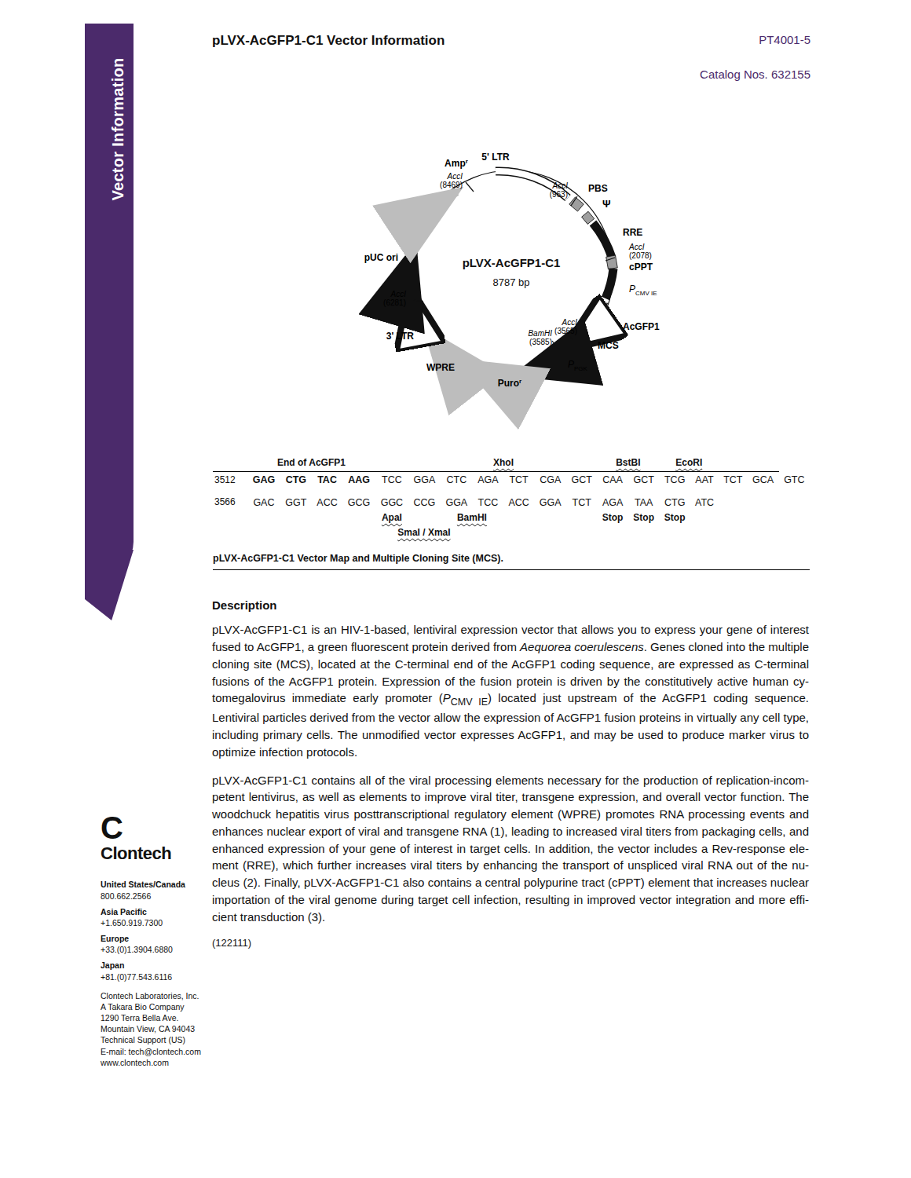Vector Information
pLVX-AcGFP1-C1 Vector Information
PT4001-5
Catalog Nos. 632155
pLVX-AcGFP1-C1 8787 bp 5' LTR PBS Ψ RRE cPPT P CMV IE AcGFP1 MCS P PGK Puror WPRE 3' LTR pUC ori Ampr AccI (8469) AccI (963) AccI (2078) AccI (3565) BamHI (3585) AccI (6281)
| | End of AcGFP1 | | XhoI | | BstBI | EcoRI | |
| 3512 | GAG | CTG | TAC | AAG | TCC | GGA | CTC | AGA | TCT | CGA | GCT | CAA | GCT | TCG | AAT | TCT | GCA | GTC |
| 3566 | GAC | GGT | ACC | GCG | GGC | CCG | GGA | TCC | ACC | GGA | TCT | AGA | TAA | CTG | ATC | | | |
| | | ApaI | | BamHI | | Stop | Stop | Stop | |
| | | SmaI / XmaI | |
pLVX-AcGFP1-C1 Vector Map and Multiple Cloning Site (MCS).
Description
pLVX-AcGFP1-C1 is an HIV-1-based, lentiviral expression vector that allows you to express your gene of interest fused to AcGFP1, a green fluorescent protein derived from Aequorea coerulescens. Genes cloned into the multiple cloning site (MCS), located at the C-terminal end of the AcGFP1 coding sequence, are expressed as C-terminal fusions of the AcGFP1 protein. Expression of the fusion protein is driven by the constitutively active human cytomegalovirus immediate early promoter (PCMV IE) located just upstream of the AcGFP1 coding sequence. Lentiviral particles derived from the vector allow the expression of AcGFP1 fusion proteins in virtually any cell type, including primary cells. The unmodified vector expresses AcGFP1, and may be used to produce marker virus to optimize infection protocols.
pLVX-AcGFP1-C1 contains all of the viral processing elements necessary for the production of replication-incompetent lentivirus, as well as elements to improve viral titer, transgene expression, and overall vector function. The woodchuck hepatitis virus posttranscriptional regulatory element (WPRE) promotes RNA processing events and enhances nuclear export of viral and transgene RNA (1), leading to increased viral titers from packaging cells, and enhanced expression of your gene of interest in target cells. In addition, the vector includes a Rev-response element (RRE), which further increases viral titers by enhancing the transport of unspliced viral RNA out of the nucleus (2). Finally, pLVX-AcGFP1-C1 also contains a central polypurine tract (cPPT) element that increases nuclear importation of the viral genome during target cell infection, resulting in improved vector integration and more efficient transduction (3).
(122111)
C
Clontech
United States/Canada 800.662.2566
Asia Pacific +1.650.919.7300
Europe +33.(0)1.3904.6880
Japan +81.(0)77.543.6116
Clontech Laboratories, Inc.
A Takara Bio Company
1290 Terra Bella Ave.
Mountain View, CA 94043
Technical Support (US)
E-mail: tech@clontech.com
www.clontech.com